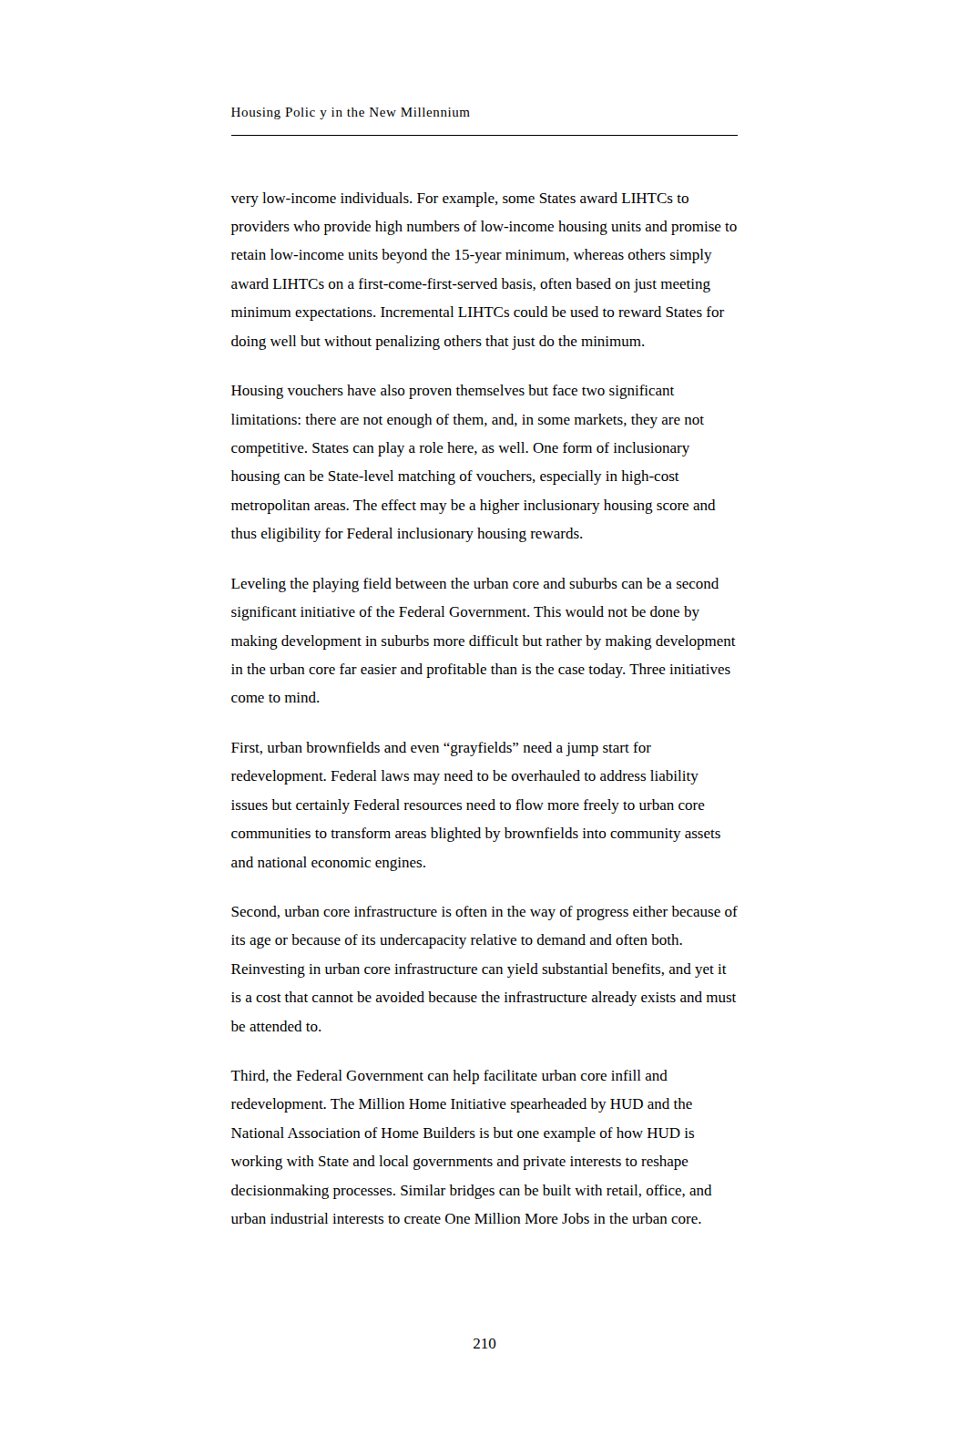Housing Polic y in the New Millennium
very low-income individuals. For example, some States award LIHTCs to providers who provide high numbers of low-income housing units and promise to retain low-income units beyond the 15-year minimum, whereas others simply award LIHTCs on a first-come-first-served basis, often based on just meeting minimum expectations. Incremental LIHTCs could be used to reward States for doing well but without penalizing others that just do the minimum.
Housing vouchers have also proven themselves but face two significant limitations: there are not enough of them, and, in some markets, they are not competitive. States can play a role here, as well. One form of inclusionary housing can be State-level matching of vouchers, especially in high-cost metropolitan areas. The effect may be a higher inclusionary housing score and thus eligibility for Federal inclusionary housing rewards.
Leveling the playing field between the urban core and suburbs can be a second significant initiative of the Federal Government. This would not be done by making development in suburbs more difficult but rather by making development in the urban core far easier and profitable than is the case today. Three initiatives come to mind.
First, urban brownfields and even “grayfields” need a jump start for redevelopment. Federal laws may need to be overhauled to address liability issues but certainly Federal resources need to flow more freely to urban core communities to transform areas blighted by brownfields into community assets and national economic engines.
Second, urban core infrastructure is often in the way of progress either because of its age or because of its undercapacity relative to demand and often both. Reinvesting in urban core infrastructure can yield substantial benefits, and yet it is a cost that cannot be avoided because the infrastructure already exists and must be attended to.
Third, the Federal Government can help facilitate urban core infill and redevelopment. The Million Home Initiative spearheaded by HUD and the National Association of Home Builders is but one example of how HUD is working with State and local governments and private interests to reshape decisionmaking processes. Similar bridges can be built with retail, office, and urban industrial interests to create One Million More Jobs in the urban core.
210